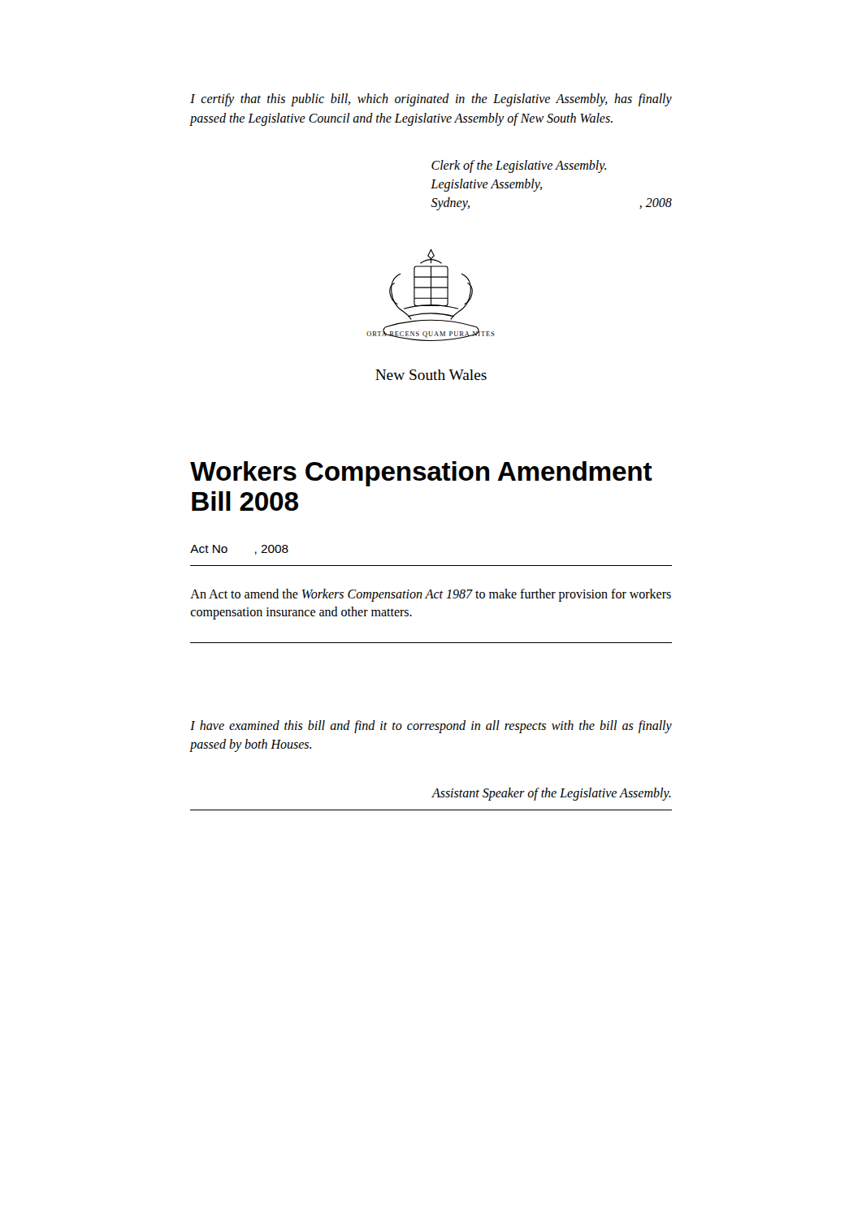I certify that this public bill, which originated in the Legislative Assembly, has finally passed the Legislative Council and the Legislative Assembly of New South Wales.
Clerk of the Legislative Assembly.
Legislative Assembly,
Sydney,, 2008
New South Wales
Workers Compensation Amendment Bill 2008
Act No , 2008
An Act to amend the Workers Compensation Act 1987 to make further provision for workers compensation insurance and other matters.
I have examined this bill and find it to correspond in all respects with the bill as finally passed by both Houses.
Assistant Speaker of the Legislative Assembly.